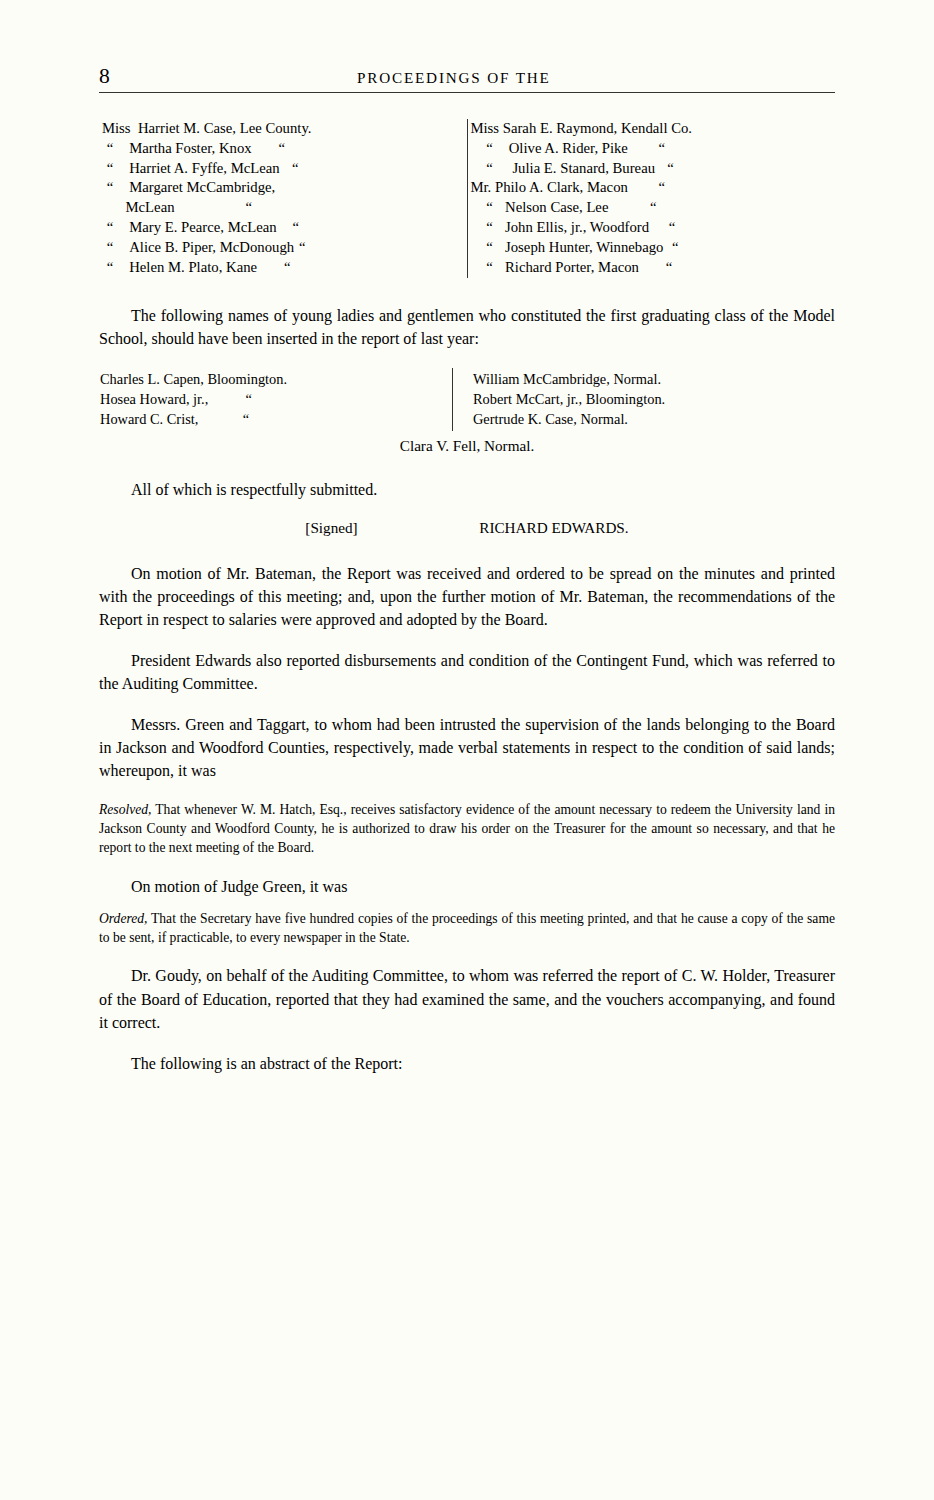8
PROCEEDINGS OF THE
| Miss Harriet M. Case, Lee County. “ Martha Foster, Knox “ “ Harriet A. Fyffe, McLean “ “ Margaret McCambridge, McLean “ “ Mary E. Pearce, McLean “ “ Alice B. Piper, McDonough “ “ Helen M. Plato, Kane “ | Miss Sarah E. Raymond, Kendall Co. “ Olive A. Rider, Pike “ “ Julia E. Stanard, Bureau “ Mr. Philo A. Clark, Macon “ “ Nelson Case, Lee “ “ John Ellis, jr., Woodford “ “ Joseph Hunter, Winnebago “ “ Richard Porter, Macon “ |
The following names of young ladies and gentlemen who constituted the first graduating class of the Model School, should have been inserted in the report of last year:
| Charles L. Capen, Bloomington. Hosea Howard, jr., “ Howard C. Crist, “ | William McCambridge, Normal. Robert McCart, jr., Bloomington. Gertrude K. Case, Normal. |
Clara V. Fell, Normal.
All of which is respectfully submitted.
[Signed] RICHARD EDWARDS.
On motion of Mr. Bateman, the Report was received and ordered to be spread on the minutes and printed with the proceedings of this meeting; and, upon the further motion of Mr. Bateman, the recommendations of the Report in respect to salaries were approved and adopted by the Board.
President Edwards also reported disbursements and condition of the Contingent Fund, which was referred to the Auditing Committee.
Messrs. Green and Taggart, to whom had been intrusted the supervision of the lands belonging to the Board in Jackson and Woodford Counties, respectively, made verbal statements in respect to the condition of said lands; whereupon, it was
Resolved, That whenever W. M. Hatch, Esq., receives satisfactory evidence of the amount necessary to redeem the University land in Jackson County and Woodford County, he is authorized to draw his order on the Treasurer for the amount so necessary, and that he report to the next meeting of the Board.
On motion of Judge Green, it was
Ordered, That the Secretary have five hundred copies of the proceedings of this meeting printed, and that he cause a copy of the same to be sent, if practicable, to every newspaper in the State.
Dr. Goudy, on behalf of the Auditing Committee, to whom was referred the report of C. W. Holder, Treasurer of the Board of Education, reported that they had examined the same, and the vouchers accompanying, and found it correct.
The following is an abstract of the Report: